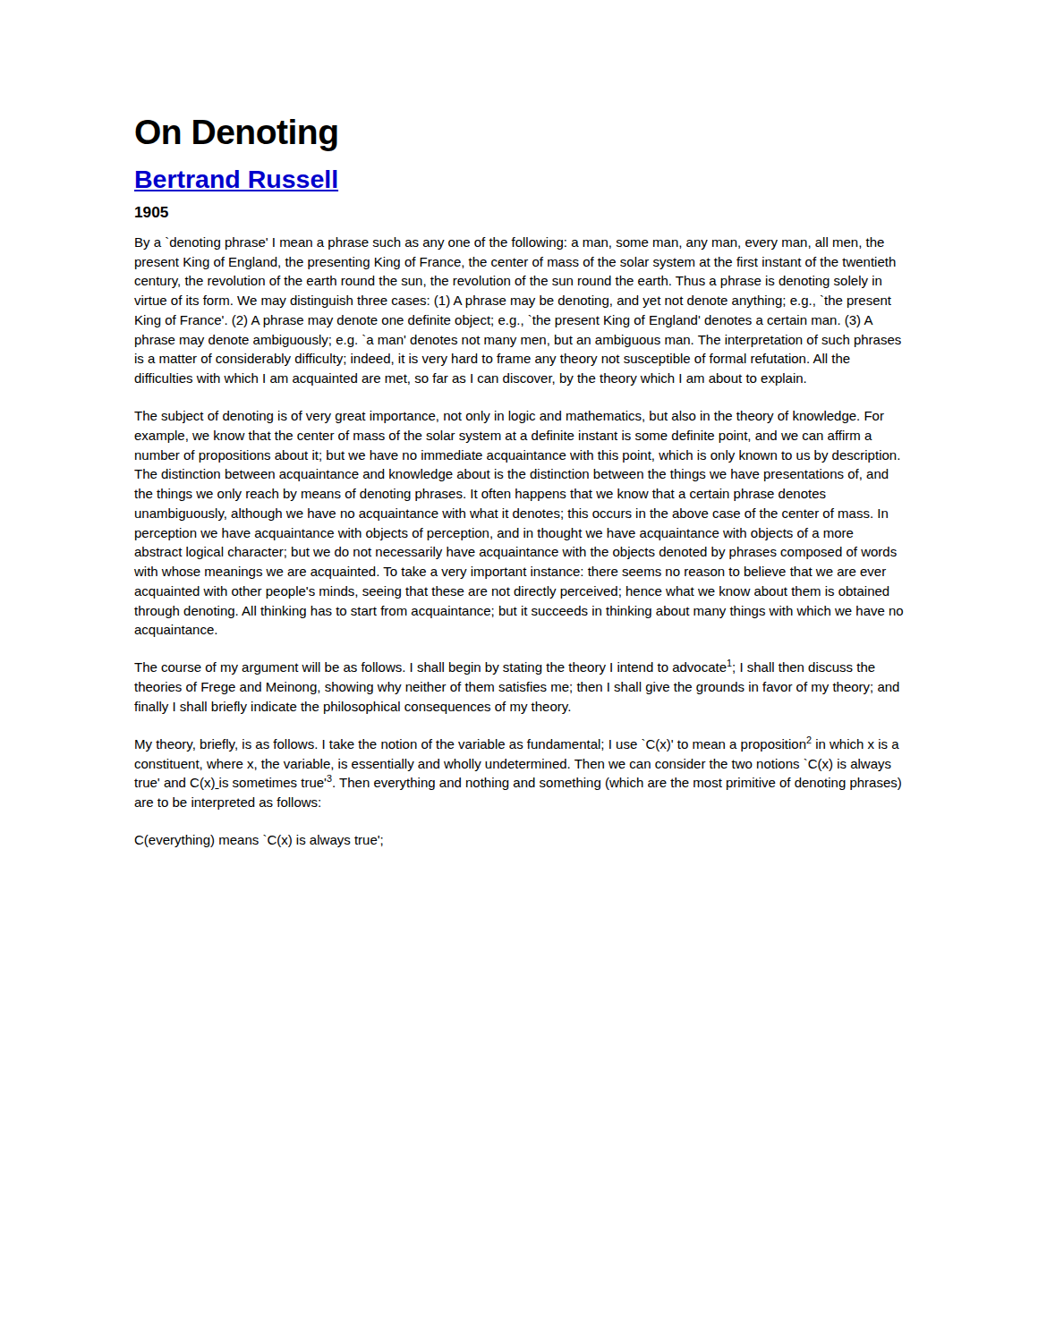On Denoting
Bertrand Russell
1905
By a `denoting phrase' I mean a phrase such as any one of the following: a man, some man, any man, every man, all men, the present King of England, the presenting King of France, the center of mass of the solar system at the first instant of the twentieth century, the revolution of the earth round the sun, the revolution of the sun round the earth. Thus a phrase is denoting solely in virtue of its form. We may distinguish three cases: (1) A phrase may be denoting, and yet not denote anything; e.g., `the present King of France'. (2) A phrase may denote one definite object; e.g., `the present King of England' denotes a certain man. (3) A phrase may denote ambiguously; e.g. `a man' denotes not many men, but an ambiguous man. The interpretation of such phrases is a matter of considerably difficulty; indeed, it is very hard to frame any theory not susceptible of formal refutation. All the difficulties with which I am acquainted are met, so far as I can discover, by the theory which I am about to explain.
The subject of denoting is of very great importance, not only in logic and mathematics, but also in the theory of knowledge. For example, we know that the center of mass of the solar system at a definite instant is some definite point, and we can affirm a number of propositions about it; but we have no immediate acquaintance with this point, which is only known to us by description. The distinction between acquaintance and knowledge about is the distinction between the things we have presentations of, and the things we only reach by means of denoting phrases. It often happens that we know that a certain phrase denotes unambiguously, although we have no acquaintance with what it denotes; this occurs in the above case of the center of mass. In perception we have acquaintance with objects of perception, and in thought we have acquaintance with objects of a more abstract logical character; but we do not necessarily have acquaintance with the objects denoted by phrases composed of words with whose meanings we are acquainted. To take a very important instance: there seems no reason to believe that we are ever acquainted with other people's minds, seeing that these are not directly perceived; hence what we know about them is obtained through denoting. All thinking has to start from acquaintance; but it succeeds in thinking about many things with which we have no acquaintance.
The course of my argument will be as follows. I shall begin by stating the theory I intend to advocate1; I shall then discuss the theories of Frege and Meinong, showing why neither of them satisfies me; then I shall give the grounds in favor of my theory; and finally I shall briefly indicate the philosophical consequences of my theory.
My theory, briefly, is as follows. I take the notion of the variable as fundamental; I use `C(x)' to mean a proposition2 in which x is a constituent, where x, the variable, is essentially and wholly undetermined. Then we can consider the two notions `C(x) is always true' and C(x) is sometimes true'3. Then everything and nothing and something (which are the most primitive of denoting phrases) are to be interpreted as follows:
C(everything) means `C(x) is always true';